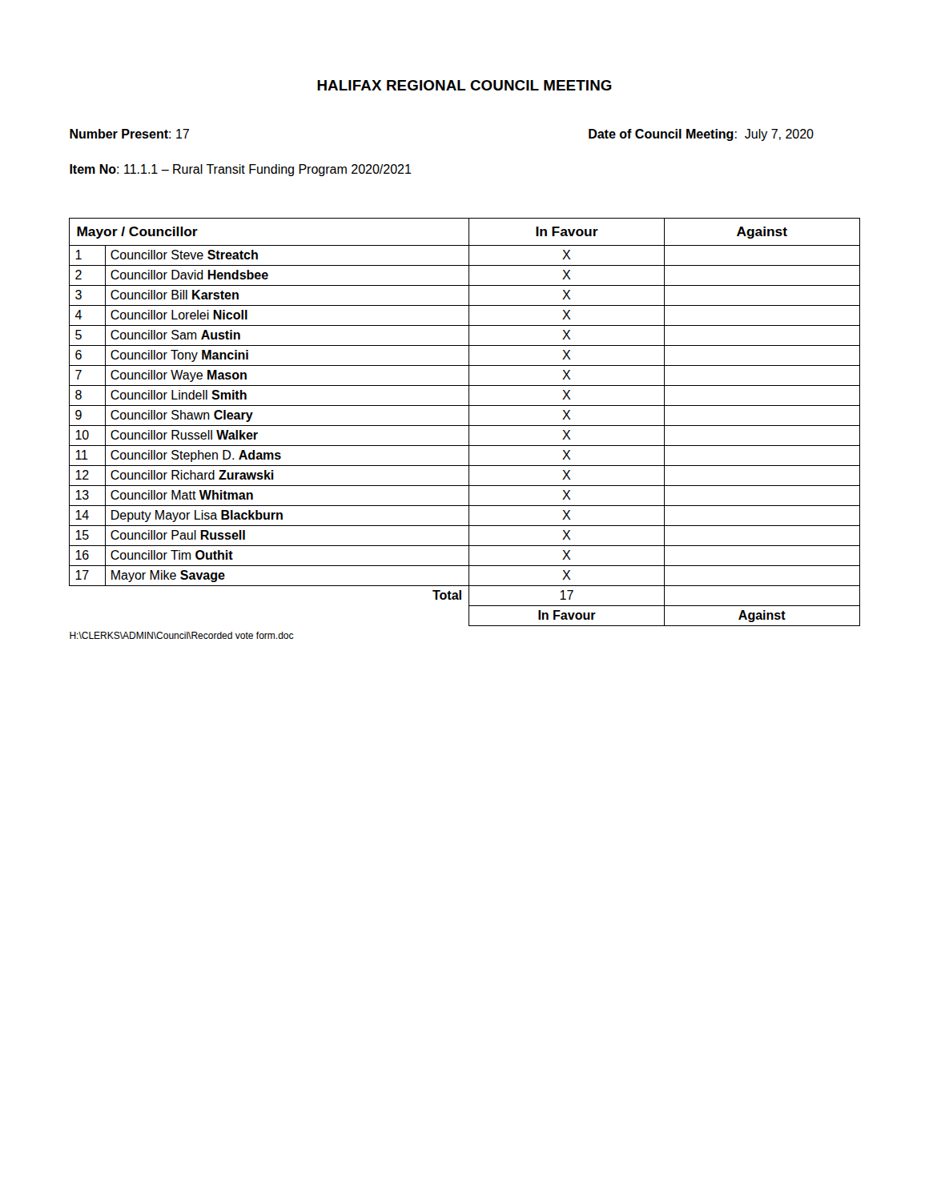HALIFAX REGIONAL COUNCIL MEETING
Number Present: 17
Date of Council Meeting: July 7, 2020
Item No: 11.1.1 – Rural Transit Funding Program 2020/2021
| Mayor / Councillor | In Favour | Against |
| --- | --- | --- |
| 1 | Councillor Steve Streatch | X | |
| 2 | Councillor David Hendsbee | X | |
| 3 | Councillor Bill Karsten | X | |
| 4 | Councillor Lorelei Nicoll | X | |
| 5 | Councillor Sam Austin | X | |
| 6 | Councillor Tony Mancini | X | |
| 7 | Councillor Waye Mason | X | |
| 8 | Councillor Lindell Smith | X | |
| 9 | Councillor Shawn Cleary | X | |
| 10 | Councillor Russell Walker | X | |
| 11 | Councillor Stephen D. Adams | X | |
| 12 | Councillor Richard Zurawski | X | |
| 13 | Councillor Matt Whitman | X | |
| 14 | Deputy Mayor Lisa Blackburn | X | |
| 15 | Councillor Paul Russell | X | |
| 16 | Councillor Tim Outhit | X | |
| 17 | Mayor Mike Savage | X | |
| Total | 17 | |
| | In Favour | Against |
H:\CLERKS\ADMIN\Council\Recorded vote form.doc